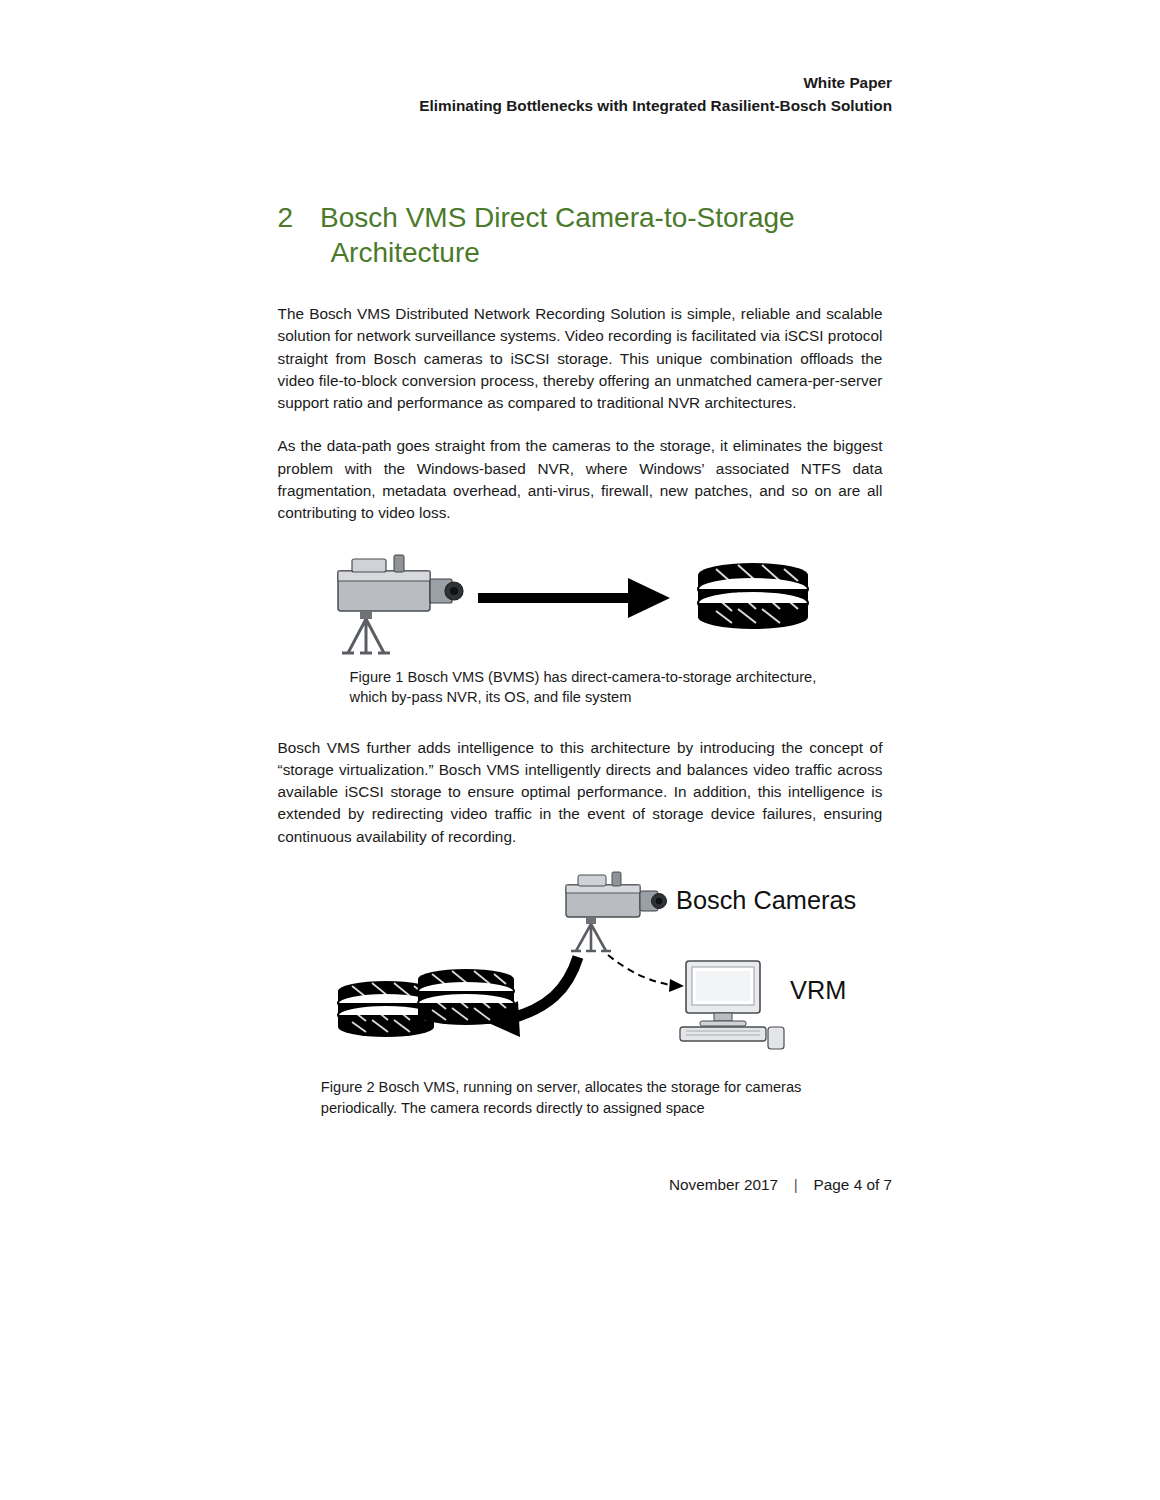White Paper
Eliminating Bottlenecks with Integrated Rasilient-Bosch Solution
2 Bosch VMS Direct Camera-to-Storage Architecture
The Bosch VMS Distributed Network Recording Solution is simple, reliable and scalable solution for network surveillance systems. Video recording is facilitated via iSCSI protocol straight from Bosch cameras to iSCSI storage. This unique combination offloads the video file-to-block conversion process, thereby offering an unmatched camera-per-server support ratio and performance as compared to traditional NVR architectures.
As the data-path goes straight from the cameras to the storage, it eliminates the biggest problem with the Windows-based NVR, where Windows’ associated NTFS data fragmentation, metadata overhead, anti-virus, firewall, new patches, and so on are all contributing to video loss.
Figure 1 Bosch VMS (BVMS) has direct-camera-to-storage architecture, which by-pass NVR, its OS, and file system
Bosch VMS further adds intelligence to this architecture by introducing the concept of “storage virtualization.” Bosch VMS intelligently directs and balances video traffic across available iSCSI storage to ensure optimal performance. In addition, this intelligence is extended by redirecting video traffic in the event of storage device failures, ensuring continuous availability of recording.
Bosch Cameras VRM
Figure 2 Bosch VMS, running on server, allocates the storage for cameras periodically. The camera records directly to assigned space
November 2017 | Page 4 of 7